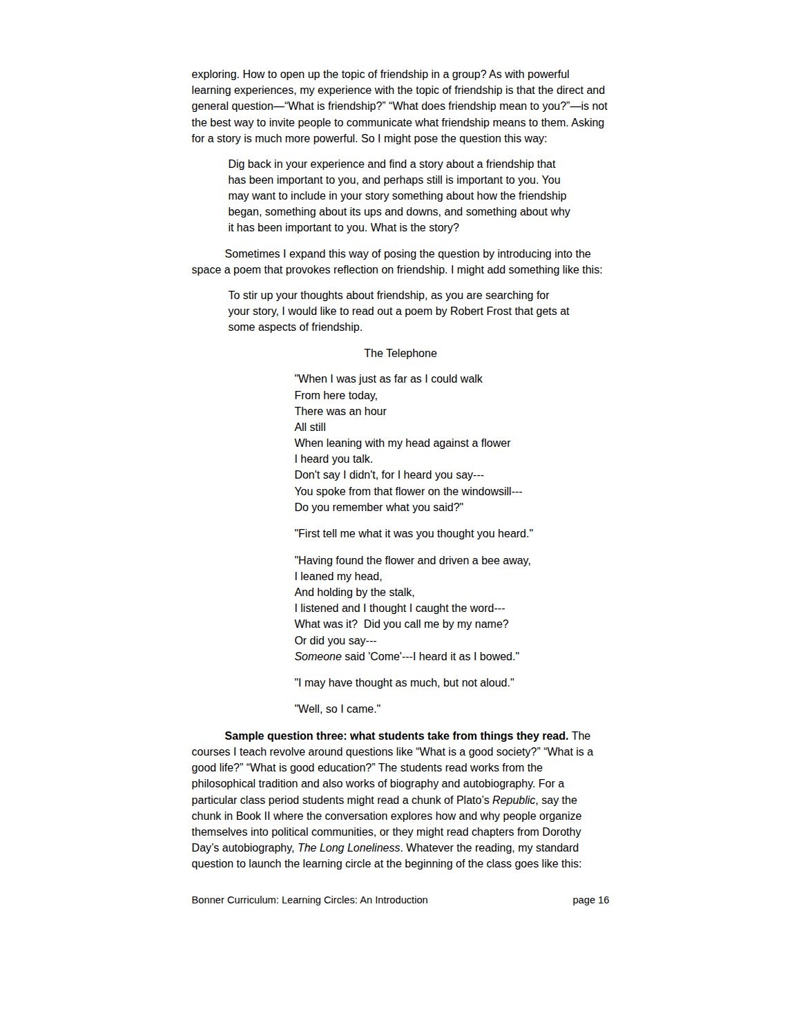exploring. How to open up the topic of friendship in a group? As with powerful learning experiences, my experience with the topic of friendship is that the direct and general question—“What is friendship?” “What does friendship mean to you?”—is not the best way to invite people to communicate what friendship means to them. Asking for a story is much more powerful. So I might pose the question this way:
Dig back in your experience and find a story about a friendship that has been important to you, and perhaps still is important to you. You may want to include in your story something about how the friendship began, something about its ups and downs, and something about why it has been important to you. What is the story?
Sometimes I expand this way of posing the question by introducing into the space a poem that provokes reflection on friendship. I might add something like this:
To stir up your thoughts about friendship, as you are searching for your story, I would like to read out a poem by Robert Frost that gets at some aspects of friendship.
The Telephone
"When I was just as far as I could walk
From here today,
There was an hour
All still
When leaning with my head against a flower
I heard you talk.
Don't say I didn't, for I heard you say---
You spoke from that flower on the windowsill---
Do you remember what you said?"
"First tell me what it was you thought you heard."
"Having found the flower and driven a bee away,
I leaned my head,
And holding by the stalk,
I listened and I thought I caught the word---
What was it? Did you call me by my name?
Or did you say---
Someone said 'Come'---I heard it as I bowed."
"I may have thought as much, but not aloud."
"Well, so I came."
Sample question three: what students take from things they read. The courses I teach revolve around questions like “What is a good society?” “What is a good life?” “What is good education?” The students read works from the philosophical tradition and also works of biography and autobiography. For a particular class period students might read a chunk of Plato’s Republic, say the chunk in Book II where the conversation explores how and why people organize themselves into political communities, or they might read chapters from Dorothy Day’s autobiography, The Long Loneliness. Whatever the reading, my standard question to launch the learning circle at the beginning of the class goes like this:
Bonner Curriculum: Learning Circles: An Introduction
page 16